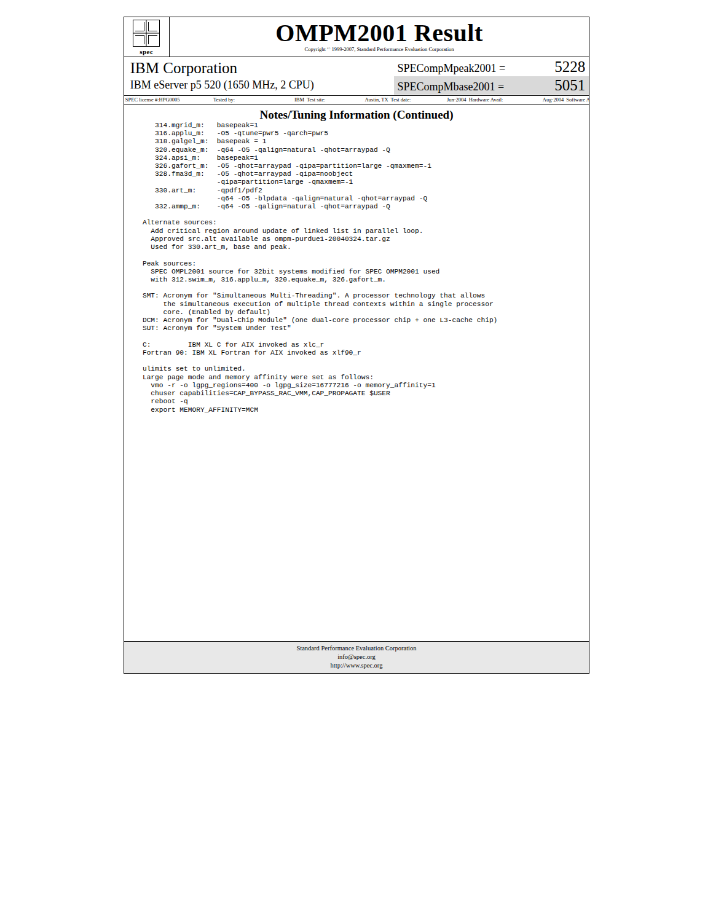spec
OMPM2001 Result
Copyright © 1999-2007, Standard Performance Evaluation Corporation
IBM Corporation
IBM eServer p5 520 (1650 MHz, 2 CPU)
SPECompMpeak2001 =
5228
SPECompMbase2001 =
5051
SPEC license #:HPG0005
Tested by:
IBM
Test site:
Austin, TX
Test date:
Jun-2004
Hardware Avail:
Aug-2004
Software Avail:Oct-2004
Notes/Tuning Information (Continued)
      314.mgrid_m:   basepeak=1
      316.applu_m:   -O5 -qtune=pwr5 -qarch=pwr5
      318.galgel_m:  basepeak = 1
      320.equake_m:  -q64 -O5 -qalign=natural -qhot=arraypad -Q
      324.apsi_m:    basepeak=1
      326.gafort_m:  -O5 -qhot=arraypad -qipa=partition=large -qmaxmem=-1
      328.fma3d_m:   -O5 -qhot=arraypad -qipa=noobject
                     -qipa=partition=large -qmaxmem=-1
      330.art_m:     -qpdf1/pdf2
                     -q64 -O5 -blpdata -qalign=natural -qhot=arraypad -Q
      332.ammp_m:    -q64 -O5 -qalign=natural -qhot=arraypad -Q

   Alternate sources:
     Add critical region around update of linked list in parallel loop.
     Approved src.alt available as ompm-purdue1-20040324.tar.gz
     Used for 330.art_m, base and peak.

   Peak sources:
     SPEC OMPL2001 source for 32bit systems modified for SPEC OMPM2001 used
     with 312.swim_m, 316.applu_m, 320.equake_m, 326.gafort_m.

   SMT: Acronym for "Simultaneous Multi-Threading". A processor technology that allows
        the simultaneous execution of multiple thread contexts within a single processor
        core. (Enabled by default)
   DCM: Acronym for "Dual-Chip Module" (one dual-core processor chip + one L3-cache chip)
   SUT: Acronym for "System Under Test"

   C:         IBM XL C for AIX invoked as xlc_r
   Fortran 90: IBM XL Fortran for AIX invoked as xlf90_r

   ulimits set to unlimited.
   Large page mode and memory affinity were set as follows:
     vmo -r -o lgpg_regions=400 -o lgpg_size=16777216 -o memory_affinity=1
     chuser capabilities=CAP_BYPASS_RAC_VMM,CAP_PROPAGATE $USER
     reboot -q
     export MEMORY_AFFINITY=MCM
Standard Performance Evaluation Corporation
info@spec.org
http://www.spec.org